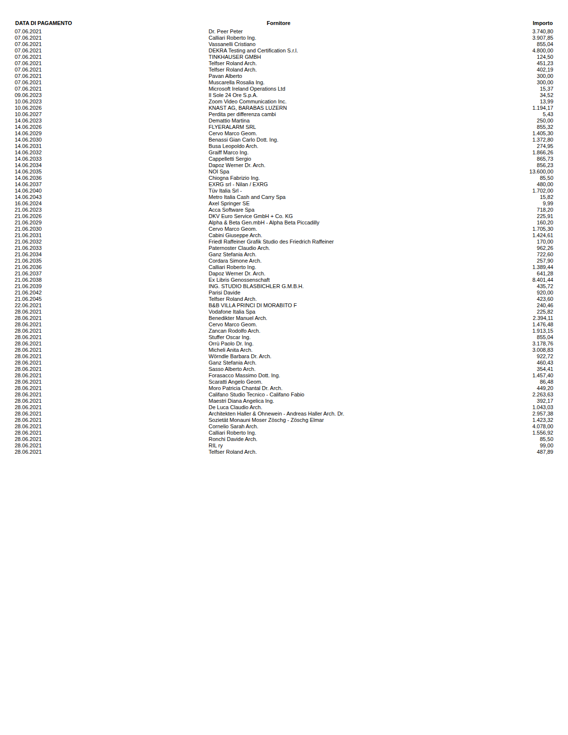| DATA DI PAGAMENTO | Fornitore | Importo |
| --- | --- | --- |
| 07.06.2021 | Dr. Peer Peter | 3.740,80 |
| 07.06.2021 | Calliari Roberto Ing. | 3.907,85 |
| 07.06.2021 | Vassanelli Cristiano | 855,04 |
| 07.06.2021 | DEKRA Testing and Certification S.r.l. | 4.800,00 |
| 07.06.2021 | TINKHAUSER GMBH | 124,50 |
| 07.06.2021 | Telfser Roland Arch. | 451,23 |
| 07.06.2021 | Telfser Roland Arch. | 402,19 |
| 07.06.2021 | Pavan Alberto | 300,00 |
| 07.06.2021 | Muscarella Rosalia Ing. | 300,00 |
| 07.06.2021 | Microsoft Ireland Operations Ltd | 15,37 |
| 09.06.2023 | Il Sole 24 Ore S.p.A. | 34,52 |
| 10.06.2023 | Zoom Video Communication Inc. | 13,99 |
| 10.06.2026 | KNAST AG, BARABAS LUZERN | 1.194,17 |
| 10.06.2027 | Perdita per differenza cambi | 5,43 |
| 14.06.2023 | Demattio Martina | 250,00 |
| 14.06.2026 | FLYERALARM SRL | 855,32 |
| 14.06.2029 | Cervo Marco Geom. | 1.405,30 |
| 14.06.2030 | Benassi Gian Carlo Dott. Ing. | 1.372,80 |
| 14.06.2031 | Busa Leopoldo Arch. | 274,95 |
| 14.06.2032 | Graiff Marco Ing. | 1.866,26 |
| 14.06.2033 | Cappelletti Sergio | 865,73 |
| 14.06.2034 | Dapoz Werner Dr. Arch. | 856,23 |
| 14.06.2035 | NOI Spa | 13.600,00 |
| 14.06.2036 | Chiogna Fabrizio Ing. | 85,50 |
| 14.06.2037 | EXRG srl - Nilan / EXRG | 480,00 |
| 14.06.2040 | Tüv Italia Srl - | 1.702,00 |
| 14.06.2043 | Metro Italia Cash and Carry Spa | 15,82 |
| 16.06.2024 | Axel Springer SE | 9,99 |
| 21.06.2023 | Acca Software Spa | 718,20 |
| 21.06.2026 | DKV Euro Service GmbH + Co. KG | 225,91 |
| 21.06.2029 | Alpha & Beta Gen.mbH - Alpha Beta Piccadilly | 160,20 |
| 21.06.2030 | Cervo Marco Geom. | 1.705,30 |
| 21.06.2031 | Cabini Giuseppe Arch. | 1.424,61 |
| 21.06.2032 | Friedl Raffeiner Grafik Studio des Friedrich Raffeiner | 170,00 |
| 21.06.2033 | Paternoster Claudio Arch. | 962,26 |
| 21.06.2034 | Ganz Stefania Arch. | 722,60 |
| 21.06.2035 | Cordara Simone Arch. | 257,90 |
| 21.06.2036 | Calliari Roberto Ing. | 1.389,44 |
| 21.06.2037 | Dapoz Werner Dr. Arch. | 641,28 |
| 21.06.2038 | Ex Libris Genossenschaft | 8.401,44 |
| 21.06.2039 | ING. STUDIO BLASBICHLER G.M.B.H. | 435,72 |
| 21.06.2042 | Parisi Davide | 920,00 |
| 21.06.2045 | Telfser Roland Arch. | 423,60 |
| 22.06.2021 | B&B VILLA PRINCI DI MORABITO F | 240,46 |
| 28.06.2021 | Vodafone Italia Spa | 225,82 |
| 28.06.2021 | Benedikter Manuel Arch. | 2.394,11 |
| 28.06.2021 | Cervo Marco Geom. | 1.476,48 |
| 28.06.2021 | Zancan Rodolfo Arch. | 1.913,15 |
| 28.06.2021 | Stuffer Oscar Ing. | 855,04 |
| 28.06.2021 | Orrù Paolo Dr. Ing. | 3.178,76 |
| 28.06.2021 | Micheli Anita Arch. | 3.008,83 |
| 28.06.2021 | Wörndle Barbara Dr. Arch. | 922,72 |
| 28.06.2021 | Ganz Stefania Arch. | 460,43 |
| 28.06.2021 | Sasso Alberto Arch. | 354,41 |
| 28.06.2021 | Forasacco Massimo Dott. Ing. | 1.457,40 |
| 28.06.2021 | Scaratti Angelo Geom. | 86,48 |
| 28.06.2021 | Moro Patricia Chantal Dr. Arch. | 449,20 |
| 28.06.2021 | Califano Studio Tecnico - Califano Fabio | 2.263,63 |
| 28.06.2021 | Maestri Diana Angelica Ing. | 392,17 |
| 28.06.2021 | De Luca Claudio Arch. | 1.043,03 |
| 28.06.2021 | Architekten Haller & Ohnewein - Andreas Haller Arch. Dr. | 2.957,38 |
| 28.06.2021 | Sozietät Monauni Moser Zöschg - Zöschg Elmar | 1.423,32 |
| 28.06.2021 | Cornelio Sarah Arch. | 4.078,00 |
| 28.06.2021 | Calliari Roberto Ing. | 1.556,92 |
| 28.06.2021 | Ronchi Davide Arch. | 85,50 |
| 28.06.2021 | RIL ry | 99,00 |
| 28.06.2021 | Telfser Roland Arch. | 487,89 |